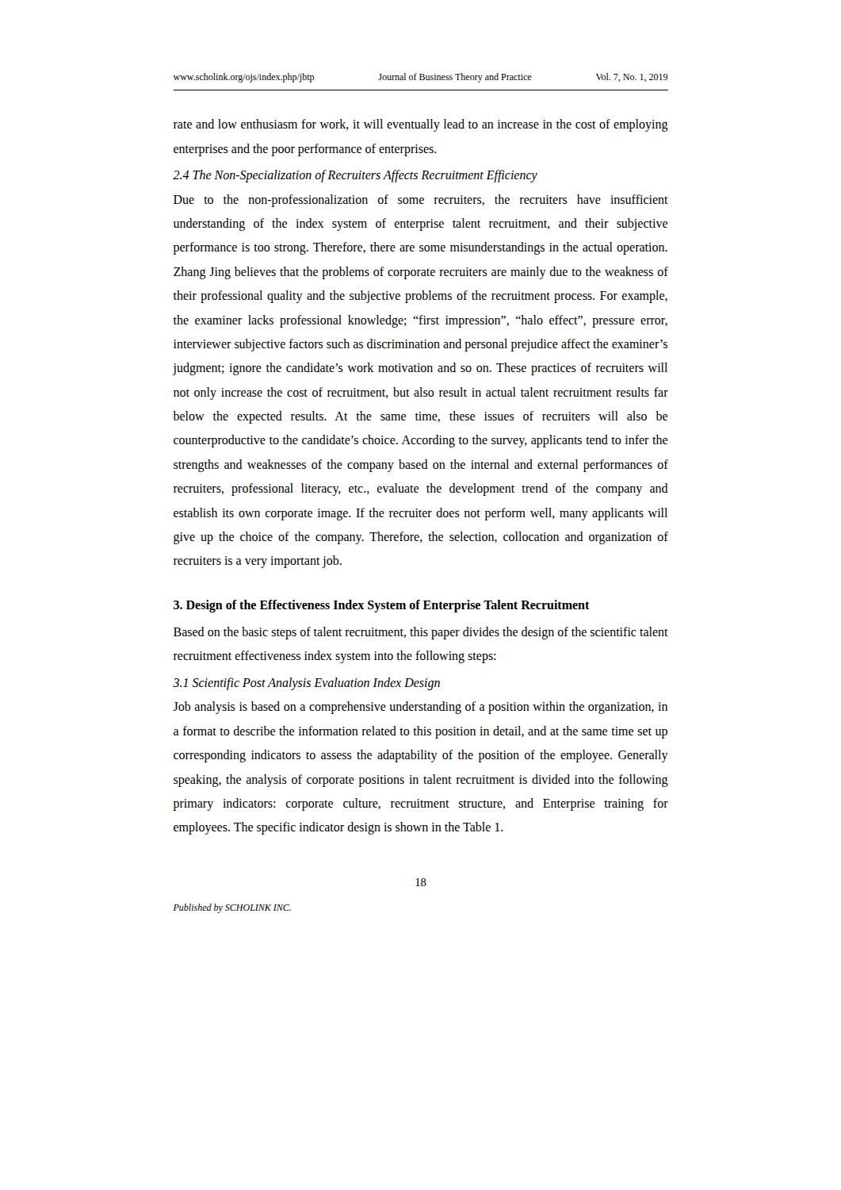www.scholink.org/ojs/index.php/jbtp Journal of Business Theory and Practice Vol. 7, No. 1, 2019
rate and low enthusiasm for work, it will eventually lead to an increase in the cost of employing enterprises and the poor performance of enterprises.
2.4 The Non-Specialization of Recruiters Affects Recruitment Efficiency
Due to the non-professionalization of some recruiters, the recruiters have insufficient understanding of the index system of enterprise talent recruitment, and their subjective performance is too strong. Therefore, there are some misunderstandings in the actual operation. Zhang Jing believes that the problems of corporate recruiters are mainly due to the weakness of their professional quality and the subjective problems of the recruitment process. For example, the examiner lacks professional knowledge; “first impression”, “halo effect”, pressure error, interviewer subjective factors such as discrimination and personal prejudice affect the examiner’s judgment; ignore the candidate’s work motivation and so on. These practices of recruiters will not only increase the cost of recruitment, but also result in actual talent recruitment results far below the expected results. At the same time, these issues of recruiters will also be counterproductive to the candidate’s choice. According to the survey, applicants tend to infer the strengths and weaknesses of the company based on the internal and external performances of recruiters, professional literacy, etc., evaluate the development trend of the company and establish its own corporate image. If the recruiter does not perform well, many applicants will give up the choice of the company. Therefore, the selection, collocation and organization of recruiters is a very important job.
3. Design of the Effectiveness Index System of Enterprise Talent Recruitment
Based on the basic steps of talent recruitment, this paper divides the design of the scientific talent recruitment effectiveness index system into the following steps:
3.1 Scientific Post Analysis Evaluation Index Design
Job analysis is based on a comprehensive understanding of a position within the organization, in a format to describe the information related to this position in detail, and at the same time set up corresponding indicators to assess the adaptability of the position of the employee. Generally speaking, the analysis of corporate positions in talent recruitment is divided into the following primary indicators: corporate culture, recruitment structure, and Enterprise training for employees. The specific indicator design is shown in the Table 1.
18
Published by SCHOLINK INC.